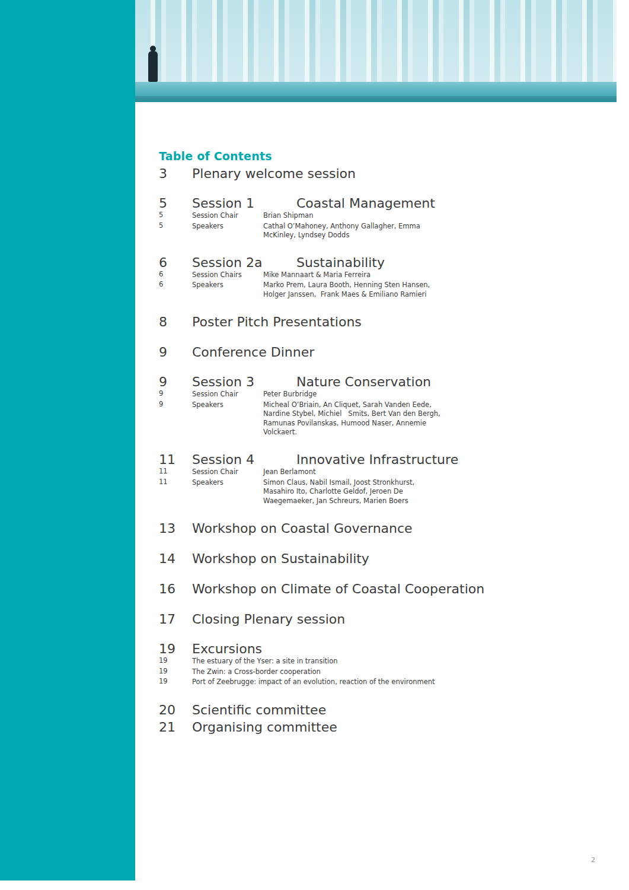Table of Contents
3
Plenary welcome session
5
Session 1 Coastal Management
5
Session Chair
Brian Shipman
5
Speakers
Cathal O’Mahoney, Anthony Gallagher, Emma
McKinley, Lyndsey Dodds
6
Session 2a Sustainability
6
Session Chairs
Mike Mannaart & Maria Ferreira
6
Speakers
Marko Prem, Laura Booth, Henning Sten Hansen,
Holger Janssen, Frank Maes & Emiliano Ramieri
8
Poster Pitch Presentations
9
Conference Dinner
9
Session 3 Nature Conservation
9
Session Chair
Peter Burbridge
9
Speakers
Micheal O’Briain, An Cliquet, Sarah Vanden Eede,
Nardine Stybel, Michiel Smits, Bert Van den Bergh,
Ramunas Povilanskas, Humood Naser, Annemie
Volckaert.
11
Session 4 Innovative Infrastructure
11
Session Chair
Jean Berlamont
11
Speakers
Simon Claus, Nabil Ismail, Joost Stronkhurst,
Masahiro Ito, Charlotte Geldof, Jeroen De
Waegemaeker, Jan Schreurs, Marien Boers
13
Workshop on Coastal Governance
14
Workshop on Sustainability
16
Workshop on Climate of Coastal Cooperation
17
Closing Plenary session
19
Excursions
19
The estuary of the Yser: a site in transition
19
The Zwin: a Cross-border cooperation
19
Port of Zeebrugge: impact of an evolution, reaction of the environment
20
Scientific committee
21
Organising committee
2